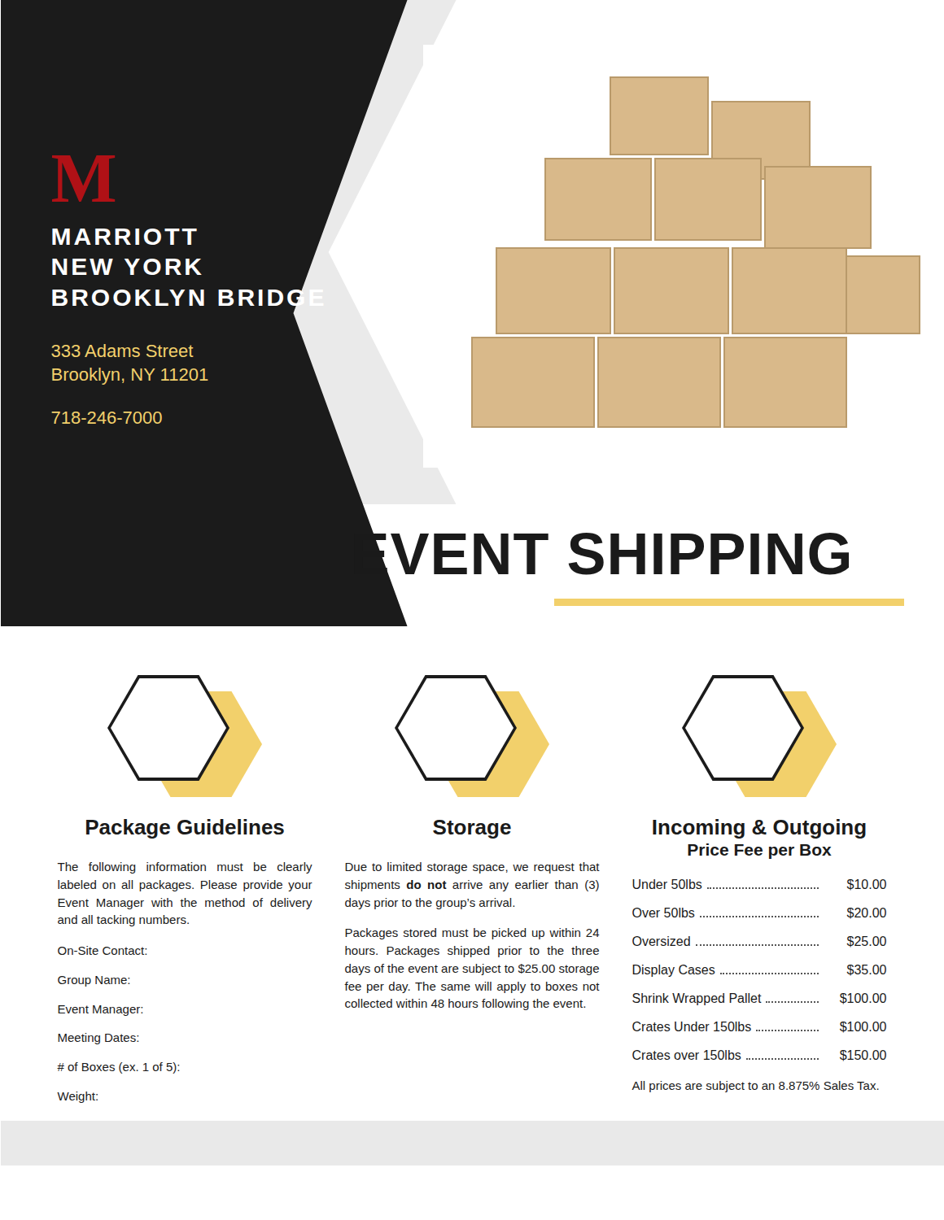M
Marriott
New York
Brooklyn Bridge
333 Adams Street
Brooklyn, NY 11201
718-246-7000
EVENT SHIPPING
Package Guidelines
The following information must be clearly labeled on all packages. Please provide your Event Manager with the method of delivery and all tacking numbers.
On-Site Contact:
Group Name:
Event Manager:
Meeting Dates:
# of Boxes (ex. 1 of 5):
Weight:
Storage
Due to limited storage space, we request that shipments do not arrive any earlier than (3) days prior to the group’s arrival.
Packages stored must be picked up within 24 hours. Packages shipped prior to the three days of the event are subject to $25.00 storage fee per day. The same will apply to boxes not collected within 48 hours following the event.
Incoming & OutgoingPrice Fee per Box
Under 50lbs $10.00
Over 50lbs $20.00
Oversized $25.00
Display Cases $35.00
Shrink Wrapped Pallet $100.00
Crates Under 150lbs $100.00
Crates over 150lbs $150.00
All prices are subject to an 8.875% Sales Tax.